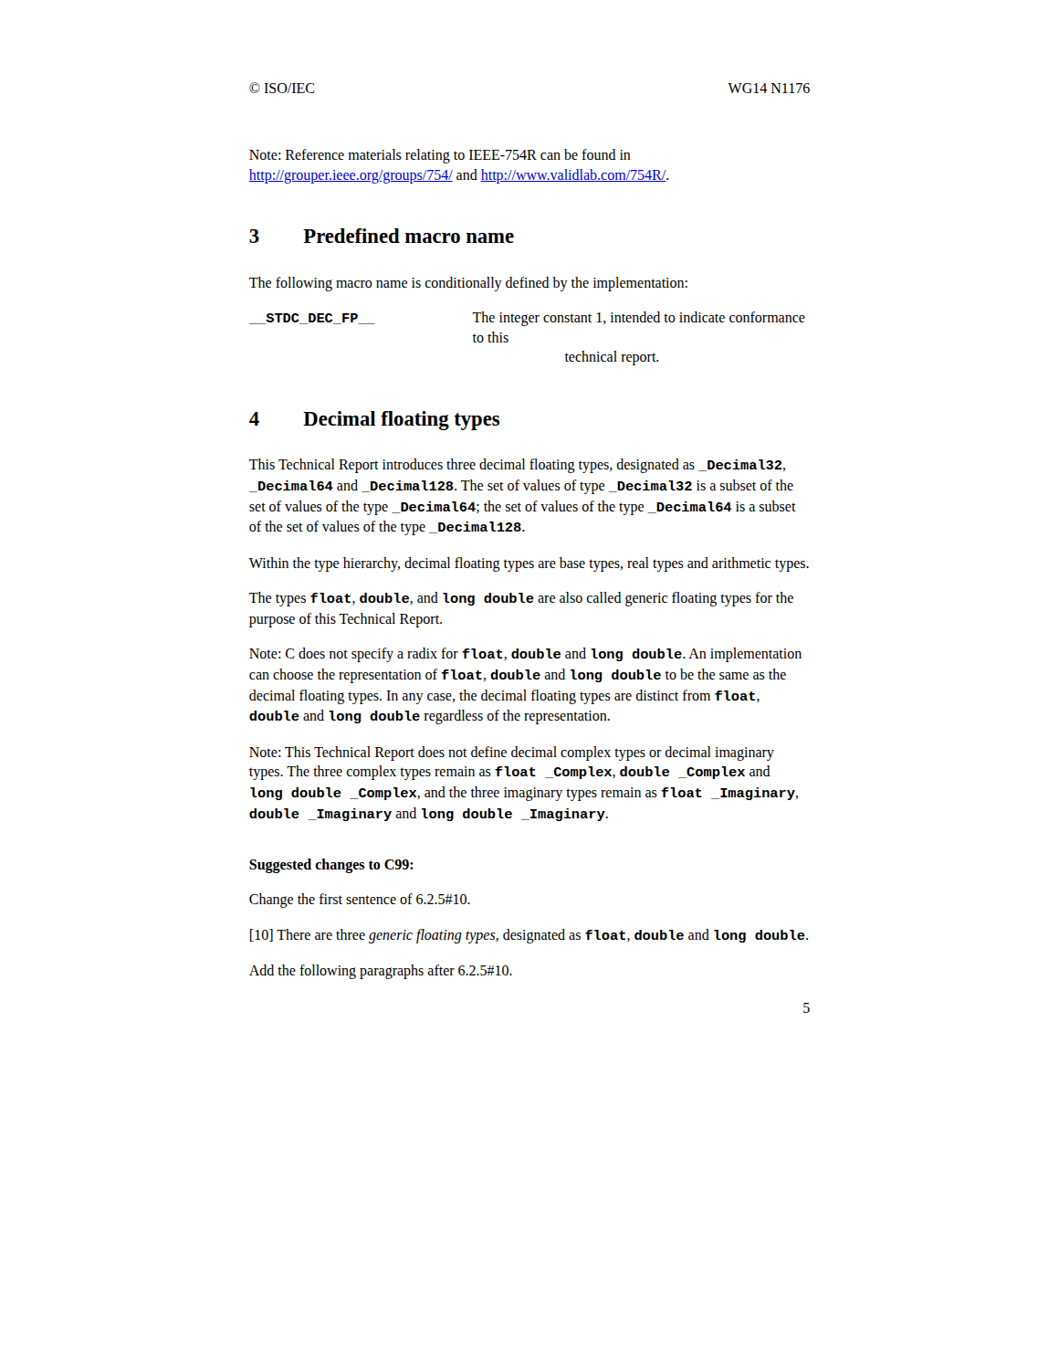© ISO/IEC WG14 N1176
Note: Reference materials relating to IEEE-754R can be found in
http://grouper.ieee.org/groups/754/ and http://www.validlab.com/754R/.
3 Predefined macro name
The following macro name is conditionally defined by the implementation:
__STDC_DEC_FP__ The integer constant 1, intended to indicate conformance to this technical report.
4 Decimal floating types
This Technical Report introduces three decimal floating types, designated as _Decimal32, _Decimal64 and _Decimal128. The set of values of type _Decimal32 is a subset of the set of values of the type _Decimal64; the set of values of the type _Decimal64 is a subset of the set of values of the type _Decimal128.
Within the type hierarchy, decimal floating types are base types, real types and arithmetic types.
The types float, double, and long double are also called generic floating types for the purpose of this Technical Report.
Note: C does not specify a radix for float, double and long double. An implementation can choose the representation of float, double and long double to be the same as the decimal floating types. In any case, the decimal floating types are distinct from float, double and long double regardless of the representation.
Note: This Technical Report does not define decimal complex types or decimal imaginary types. The three complex types remain as float _Complex, double _Complex and long double _Complex, and the three imaginary types remain as float _Imaginary, double _Imaginary and long double _Imaginary.
Suggested changes to C99:
Change the first sentence of 6.2.5#10.
[10] There are three generic floating types, designated as float, double and long double.
Add the following paragraphs after 6.2.5#10.
5